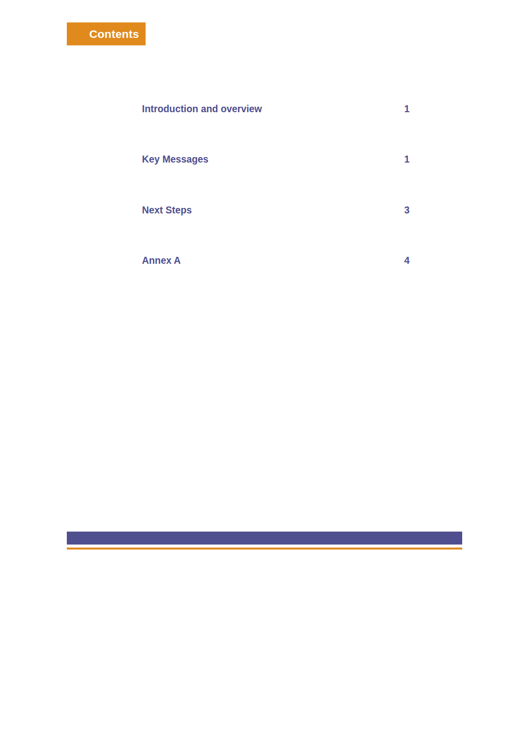Contents
Introduction and overview 1
Key Messages 1
Next Steps 3
Annex A 4